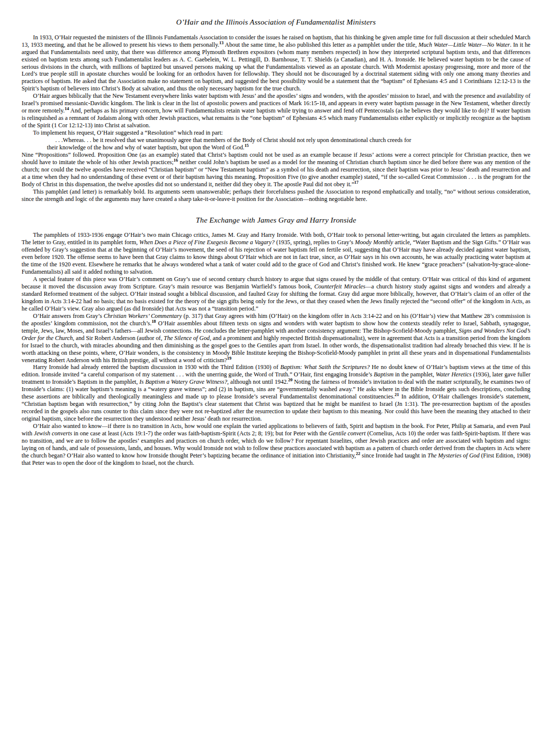O’Hair and the Illinois Association of Fundamentalist Ministers
In 1933, O’Hair requested the ministers of the Illinois Fundamentals Association to consider the issues he raised on baptism, that his thinking be given ample time for full discussion at their scheduled March 13, 1933 meeting, and that he be allowed to present his views to them personally.13 About the same time, he also published this letter as a pamphlet under the title, Much Water—Little Water—No Water. In it he argued that Fundamentalists need unity, that there was difference among Plymouth Brethren expositors (whom many members respected) in how they interpreted scriptural baptism texts, and that differences existed on baptism texts among such Fundamentalist leaders as A. C. Gaebelein, W. L. Pettingill, D. Barnhouse, T. T. Shields (a Canadian), and H. A. Ironside. He believed water baptism to be the cause of serious divisions in the church, with millions of baptized but unsaved persons making up what the Fundamentalists viewed as an apostate church. With Modernist apostasy progressing, more and more of the Lord’s true people still in apostate churches would be looking for an orthodox haven for fellowship. They should not be discouraged by a doctrinal statement siding with only one among many theories and practices of baptism. He asked that the Association make no statement on baptism, and suggested the best possibility would be a statement that the “baptism” of Ephesians 4:5 and 1 Corinthians 12:12-13 is the Spirit’s baptism of believers into Christ’s Body at salvation, and thus the only necessary baptism for the true church.
O’Hair argues biblically that the New Testament everywhere links water baptism with Jesus’ and the apostles’ signs and wonders, with the apostles’ mission to Israel, and with the presence and availability of Israel’s promised messianic-Davidic kingdom. The link is clear in the list of apostolic powers and practices of Mark 16:15-18, and appears in every water baptism passage in the New Testament, whether directly or more remotely.14 And, perhaps as his primary concern, how will Fundamentalists retain water baptism while trying to answer and fend off Pentecostals (as he believes they would like to do)? If water baptism is relinquished as a remnant of Judaism along with other Jewish practices, what remains is the “one baptism” of Ephesians 4:5 which many Fundamentalists either explicitly or implicitly recognize as the baptism of the Spirit (1 Cor 12:12-13) into Christ at salvation.
To implement his request, O’Hair suggested a “Resolution” which read in part:
. . .Whereas. . . be it resolved that we unanimously agree that members of the Body of Christ should not rely upon denominational church creeds for
their knowledge of the how and why of water baptism, but upon the Word of God.15
Nine “Propositions” followed. Proposition One (as an example) stated that Christ’s baptism could not be used as an example because if Jesus’ actions were a correct principle for Christian practice, then we should have to imitate the whole of his other Jewish practices;16 neither could John’s baptism be used as a model for the meaning of Christian church baptism since he died before there was any mention of the church; nor could the twelve apostles have received “Christian baptism” or “New Testament baptism” as a symbol of his death and resurrection, since their baptism was prior to Jesus’ death and resurrection and at a time when they had no understanding of these event or of their baptism having this meaning. Proposition Five (to give another example) stated, “if the so-called Great Commission . . . is the program for the Body of Christ in this dispensation, the twelve apostles did not so understand it, neither did they obey it. The apostle Paul did not obey it.”17
This pamphlet (and letter) is remarkably bold. Its arguments seem unanswerable; perhaps their forcefulness pushed the Association to respond emphatically and totally, “no” without serious consideration, since the strength and logic of the arguments may have created a sharp take-it-or-leave-it position for the Association—nothing negotiable here.
The Exchange with James Gray and Harry Ironside
The pamphlets of 1933-1936 engage O’Hair’s two main Chicago critics, James M. Gray and Harry Ironside. With both, O’Hair took to personal letter-writing, but again circulated the letters as pamphlets. The letter to Gray, entitled in its pamphlet form, When Does a Piece of Fine Exegesis Become a Vagary? (1935, spring), replies to Gray’s Moody Monthly article, “Water Baptism and the Sign Gifts.” O’Hair was offended by Gray’s suggestion that at the beginning of O’Hair’s movement, the seed of his rejection of water baptism fell on fertile soil, suggesting that O’Hair may have already decided against water baptism, even before 1920. The offense seems to have been that Gray claims to know things about O’Hair which are not in fact true, since, as O’Hair says in his own accounts, he was actually practicing water baptism at the time of the 1920 event. Elsewhere he remarks that he always wondered what a tank of water could add to the grace of God and Christ’s finished work. He knew “grace preachers” (salvation-by-grace-alone-Fundamentalists) all said it added nothing to salvation.
A special feature of this piece was O’Hair’s comment on Gray’s use of second century church history to argue that signs ceased by the middle of that century. O’Hair was critical of this kind of argument because it moved the discussion away from Scripture. Gray’s main resource was Benjamin Warfield’s famous book, Counterfeit Miracles—a church history study against signs and wonders and already a standard Reformed treatment of the subject. O’Hair instead sought a biblical discussion, and faulted Gray for shifting the format. Gray did argue more biblically, however, that O’Hair’s claim of an offer of the kingdom in Acts 3:14-22 had no basis; that no basis existed for the theory of the sign gifts being only for the Jews, or that they ceased when the Jews finally rejected the “second offer” of the kingdom in Acts, as he called O’Hair’s view. Gray also argued (as did Ironside) that Acts was not a “transition period.”
O’Hair answers from Gray’s Christian Workers’ Commentary (p. 317) that Gray agrees with him (O’Hair) on the kingdom offer in Acts 3:14-22 and on his (O’Hair’s) view that Matthew 28’s commission is the apostles’ kingdom commission, not the church’s.18 O’Hair assembles about fifteen texts on signs and wonders with water baptism to show how the contexts steadily refer to Israel, Sabbath, synagogue, temple, Jews, law, Moses, and Israel’s fathers—all Jewish connections. He concludes the letter-pamphlet with another consistency argument: The Bishop-Scofield-Moody pamphlet, Signs and Wonders Not God’s Order for the Church, and Sir Robert Anderson (author of, The Silence of God, and a prominent and highly respected British dispensationalist), were in agreement that Acts is a transition period from the kingdom for Israel to the church, with miracles abounding and then diminishing as the gospel goes to the Gentiles apart from Israel. In other words, the dispensationalist tradition had already broached this view. If he is worth attacking on these points, where, O’Hair wonders, is the consistency in Moody Bible Institute keeping the Bishop-Scofield-Moody pamphlet in print all these years and in dispensational Fundamentalists venerating Robert Anderson with his British prestige, all without a word of criticism?19
Harry Ironside had already entered the baptism discussion in 1930 with the Third Edition (1930) of Baptism: What Saith the Scriptures? He no doubt knew of O’Hair’s baptism views at the time of this edition. Ironside invited “a careful comparison of my statement . . . with the unerring guide, the Word of Truth.” O’Hair, first engaging Ironside’s Baptism in the pamphlet, Water Heretics (1936), later gave fuller treatment to Ironside’s Baptism in the pamphlet, Is Baptism a Watery Grave Witness?, although not until 1942.20 Noting the fairness of Ironside’s invitation to deal with the matter scripturally, he examines two of Ironside’s claims: (1) water baptism’s meaning is a “watery grave witness”; and (2) in baptism, sins are “governmentally washed away.” He asks where in the Bible Ironside gets such descriptions, concluding these assertions are biblically and theologically meaningless and made up to please Ironside’s several Fundamentalist denominational constituencies.21 In addition, O’Hair challenges Ironside’s statement, “Christian baptism began with resurrection,” by citing John the Baptist’s clear statement that Christ was baptized that he might be manifest to Israel (Jn 1:31). The pre-resurrection baptism of the apostles recorded in the gospels also runs counter to this claim since they were not re-baptized after the resurrection to update their baptism to this meaning. Nor could this have been the meaning they attached to their original baptism, since before the resurrection they understood neither Jesus’ death nor resurrection.
O’Hair also wanted to know—if there is no transition in Acts, how would one explain the varied applications to believers of faith, Spirit and baptism in the book. For Peter, Philip at Samaria, and even Paul with Jewish converts in one case at least (Acts 19:1-7) the order was faith-baptism-Spirit (Acts 2; 8; 19); but for Peter with the Gentile convert (Cornelius, Acts 10) the order was faith-Spirit-baptism. If there was no transition, and we are to follow the apostles’ examples and practices on church order, which do we follow? For repentant Israelites, other Jewish practices and order are associated with baptism and signs: laying on of hands, and sale of possessions, lands, and houses. Why would Ironside not wish to follow these practices associated with baptism as a pattern of church order derived from the chapters in Acts where the church began? O’Hair also wanted to know how Ironside thought Peter’s baptizing became the ordinance of initiation into Christianity,22 since Ironide had taught in The Mysteries of God (First Edition, 1908) that Peter was to open the door of the kingdom to Israel, not the church.